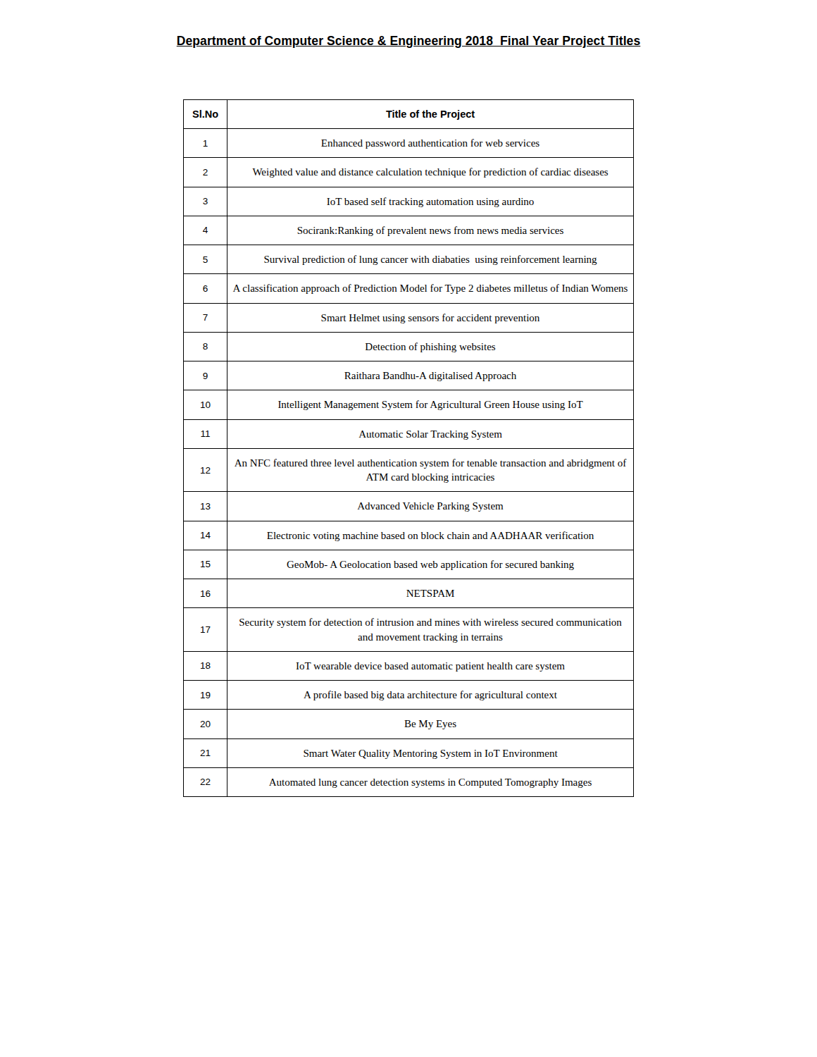Department of Computer Science & Engineering 2018 Final Year Project Titles
| Sl.No | Title of the Project |
| --- | --- |
| 1 | Enhanced password authentication for web services |
| 2 | Weighted value and distance calculation technique for prediction of cardiac diseases |
| 3 | IoT based self tracking automation using aurdino |
| 4 | Socirank:Ranking of prevalent news from news media services |
| 5 | Survival prediction of lung cancer with diabaties using reinforcement learning |
| 6 | A classification approach of Prediction Model for Type 2 diabetes milletus of Indian Womens |
| 7 | Smart Helmet using sensors for accident prevention |
| 8 | Detection of phishing websites |
| 9 | Raithara Bandhu-A digitalised Approach |
| 10 | Intelligent Management System for Agricultural Green House using IoT |
| 11 | Automatic Solar Tracking System |
| 12 | An NFC featured three level authentication system for tenable transaction and abridgment of ATM card blocking intricacies |
| 13 | Advanced Vehicle Parking System |
| 14 | Electronic voting machine based on block chain and AADHAAR verification |
| 15 | GeoMob- A Geolocation based web application for secured banking |
| 16 | NETSPAM |
| 17 | Security system for detection of intrusion and mines with wireless secured communication and movement tracking in terrains |
| 18 | IoT wearable device based automatic patient health care system |
| 19 | A profile based big data architecture for agricultural context |
| 20 | Be My Eyes |
| 21 | Smart Water Quality Mentoring System in IoT Environment |
| 22 | Automated lung cancer detection systems in Computed Tomography Images |